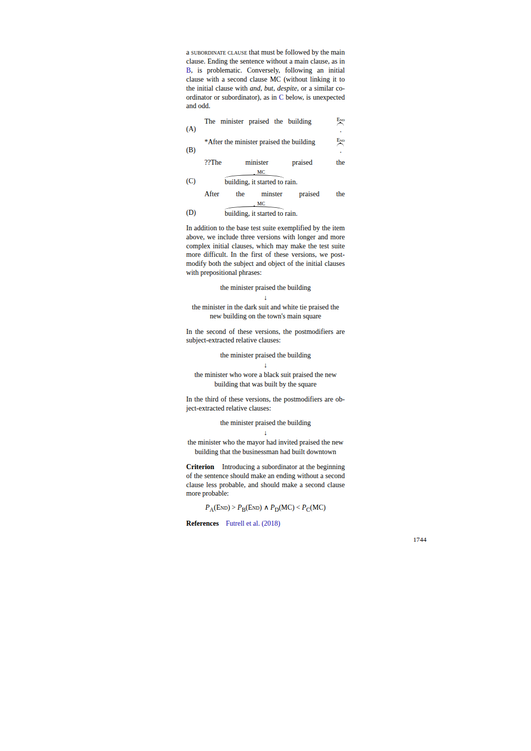a subordinate clause that must be followed by the main clause. Ending the sentence without a main clause, as in B, is problematic. Conversely, following an initial clause with a second clause MC (without linking it to the initial clause with and, but, despite, or a similar coordinator or subordinator), as in C below, is unexpected and odd.
(A)
The minister praised the building End .
(B)
*After the minister praised the building End .
(C)
??The minister praised the
MC building, it started to rain.
(D)
After the minster praised the
MC building, it started to rain.
In addition to the base test suite exemplified by the item above, we include three versions with longer and more complex initial clauses, which may make the test suite more difficult. In the first of these versions, we postmodify both the subject and object of the initial clauses with prepositional phrases:
the minister praised the building ↓ the minister in the dark suit and white tie praised the new building on the town's main square
In the second of these versions, the postmodifiers are subject-extracted relative clauses:
the minister praised the building ↓ the minister who wore a black suit praised the new building that was built by the square
In the third of these versions, the postmodifiers are object-extracted relative clauses:
the minister praised the building ↓ the minister who the mayor had invited praised the new building that the businessman had built downtown
Criterion Introducing a subordinator at the beginning of the sentence should make an ending without a second clause less probable, and should make a second clause more probable:
PA(End) > PB(End) ∧ PD(MC) < PC(MC)
References Futrell et al. (2018)
1744